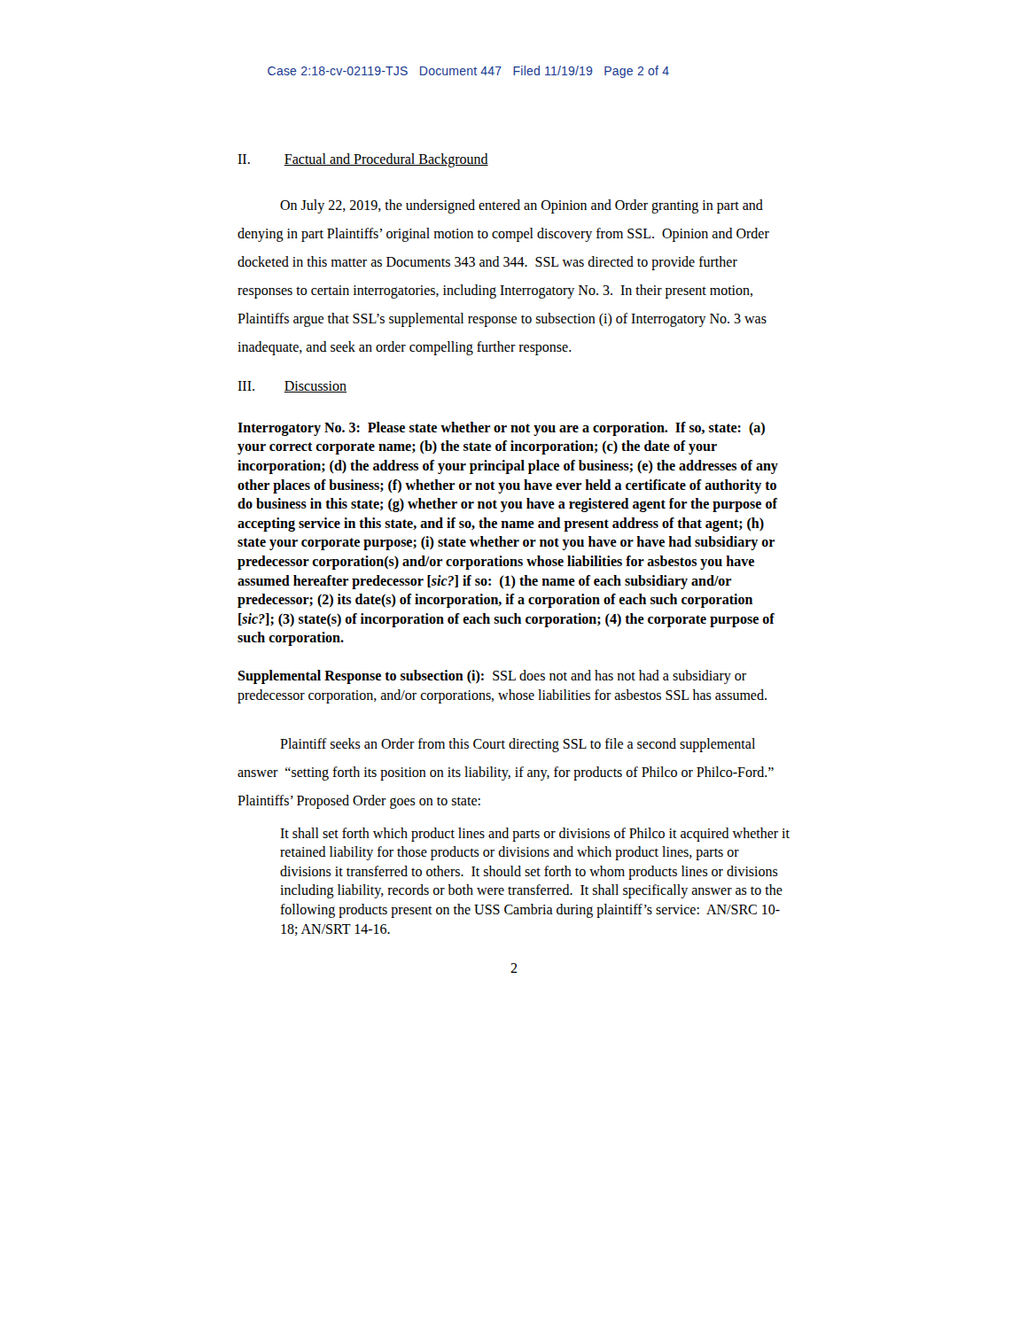Case 2:18-cv-02119-TJS Document 447 Filed 11/19/19 Page 2 of 4
II. Factual and Procedural Background
On July 22, 2019, the undersigned entered an Opinion and Order granting in part and denying in part Plaintiffs’ original motion to compel discovery from SSL. Opinion and Order docketed in this matter as Documents 343 and 344. SSL was directed to provide further responses to certain interrogatories, including Interrogatory No. 3. In their present motion, Plaintiffs argue that SSL’s supplemental response to subsection (i) of Interrogatory No. 3 was inadequate, and seek an order compelling further response.
III. Discussion
Interrogatory No. 3: Please state whether or not you are a corporation. If so, state: (a) your correct corporate name; (b) the state of incorporation; (c) the date of your incorporation; (d) the address of your principal place of business; (e) the addresses of any other places of business; (f) whether or not you have ever held a certificate of authority to do business in this state; (g) whether or not you have a registered agent for the purpose of accepting service in this state, and if so, the name and present address of that agent; (h) state your corporate purpose; (i) state whether or not you have or have had subsidiary or predecessor corporation(s) and/or corporations whose liabilities for asbestos you have assumed hereafter predecessor [sic?] if so: (1) the name of each subsidiary and/or predecessor; (2) its date(s) of incorporation, if a corporation of each such corporation [sic?]; (3) state(s) of incorporation of each such corporation; (4) the corporate purpose of such corporation.
Supplemental Response to subsection (i): SSL does not and has not had a subsidiary or predecessor corporation, and/or corporations, whose liabilities for asbestos SSL has assumed.
Plaintiff seeks an Order from this Court directing SSL to file a second supplemental answer “setting forth its position on its liability, if any, for products of Philco or Philco-Ford.” Plaintiffs’ Proposed Order goes on to state:
It shall set forth which product lines and parts or divisions of Philco it acquired whether it retained liability for those products or divisions and which product lines, parts or divisions it transferred to others. It should set forth to whom products lines or divisions including liability, records or both were transferred. It shall specifically answer as to the following products present on the USS Cambria during plaintiff’s service: AN/SRC 10-18; AN/SRT 14-16.
2